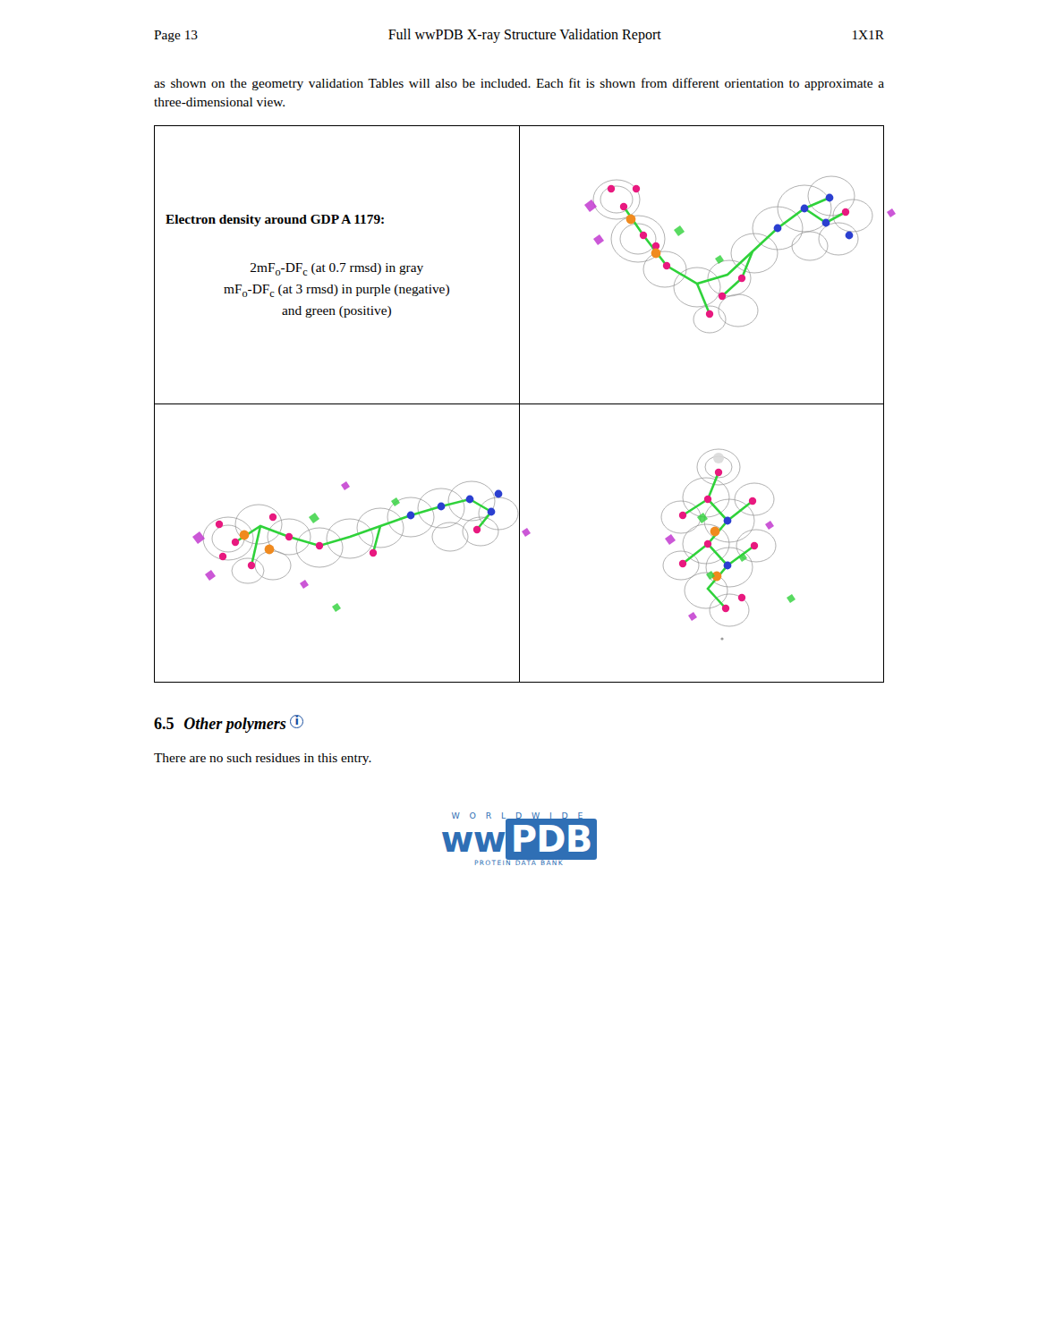Page 13
Full wwPDB X-ray Structure Validation Report
1X1R
as shown on the geometry validation Tables will also be included. Each fit is shown from different orientation to approximate a three-dimensional view.
| Electron density around GDP A 1179: 2mF o -DF c (at 0.7 rmsd) in gray mF o -DF c (at 3 rmsd) in purple (negative) and green (positive) | |
6.5 Other polymersi
There are no such residues in this entry.
W O R L D W I D E
ww PDB
PROTEIN DATA BANK